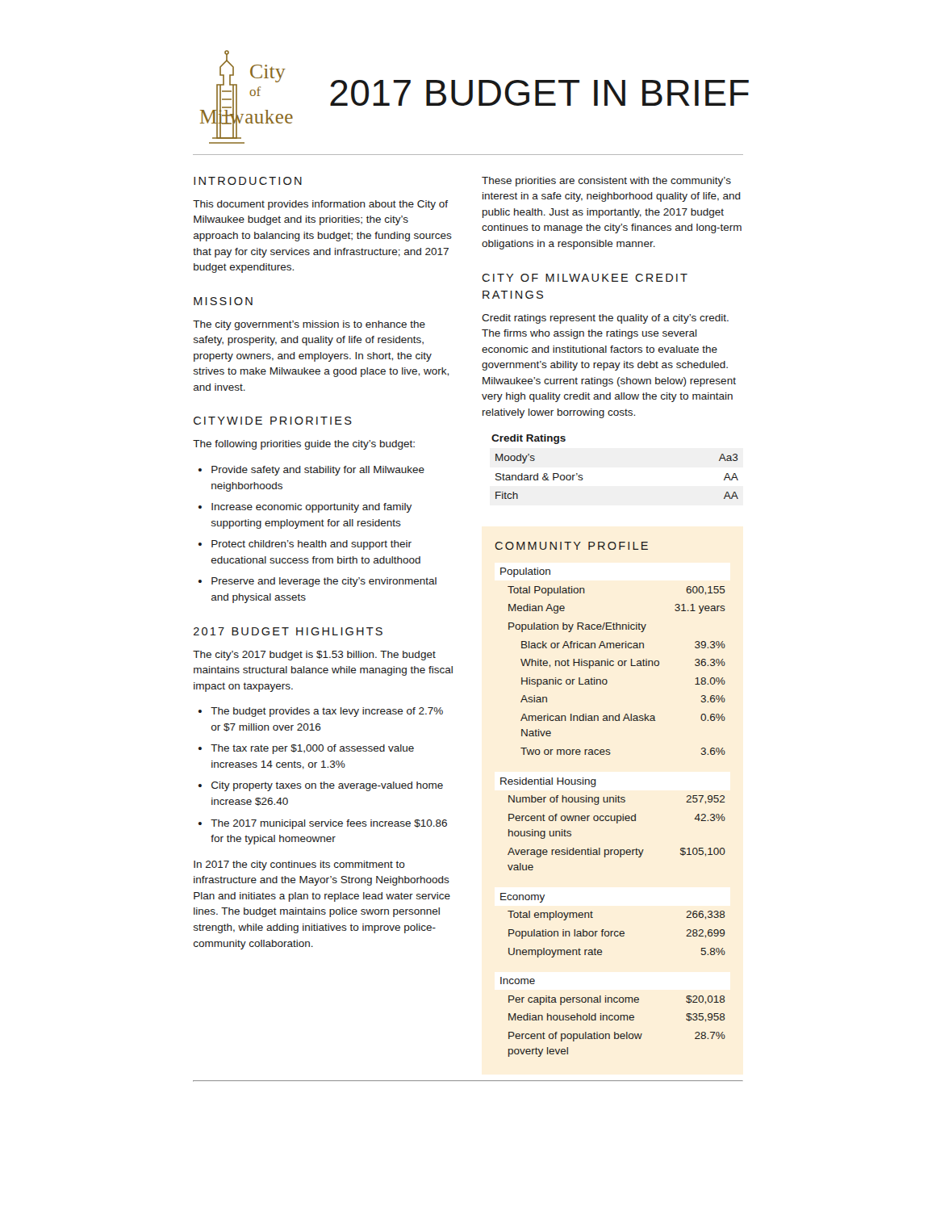City of Milwaukee
2017 BUDGET IN BRIEF
Introduction
This document provides information about the City of Milwaukee budget and its priorities; the city’s approach to balancing its budget; the funding sources that pay for city services and infrastructure; and 2017 budget expenditures.
Mission
The city government’s mission is to enhance the safety, prosperity, and quality of life of residents, property owners, and employers. In short, the city strives to make Milwaukee a good place to live, work, and invest.
Citywide Priorities
The following priorities guide the city’s budget:
Provide safety and stability for all Milwaukee neighborhoods
Increase economic opportunity and family supporting employment for all residents
Protect children’s health and support their educational success from birth to adulthood
Preserve and leverage the city’s environmental and physical assets
2017 Budget Highlights
The city’s 2017 budget is $1.53 billion. The budget maintains structural balance while managing the fiscal impact on taxpayers.
The budget provides a tax levy increase of 2.7% or $7 million over 2016
The tax rate per $1,000 of assessed value increases 14 cents, or 1.3%
City property taxes on the average-valued home increase $26.40
The 2017 municipal service fees increase $10.86 for the typical homeowner
In 2017 the city continues its commitment to infrastructure and the Mayor’s Strong Neighborhoods Plan and initiates a plan to replace lead water service lines. The budget maintains police sworn personnel strength, while adding initiatives to improve police-community collaboration.
These priorities are consistent with the community’s interest in a safe city, neighborhood quality of life, and public health. Just as importantly, the 2017 budget continues to manage the city’s finances and long-term obligations in a responsible manner.
City of Milwaukee Credit Ratings
Credit ratings represent the quality of a city’s credit. The firms who assign the ratings use several economic and institutional factors to evaluate the government’s ability to repay its debt as scheduled. Milwaukee’s current ratings (shown below) represent very high quality credit and allow the city to maintain relatively lower borrowing costs.
Credit Ratings
| Moody’s | Aa3 |
| Standard & Poor’s | AA |
| Fitch | AA |
Community Profile
| Population |
| Total Population | 600,155 |
| Median Age | 31.1 years |
| Population by Race/Ethnicity | |
| Black or African American | 39.3% |
| White, not Hispanic or Latino | 36.3% |
| Hispanic or Latino | 18.0% |
| Asian | 3.6% |
| American Indian and Alaska Native | 0.6% |
| Two or more races | 3.6% |
| Residential Housing |
| Number of housing units | 257,952 |
| Percent of owner occupied housing units | 42.3% |
| Average residential property value | $105,100 |
| Economy |
| Total employment | 266,338 |
| Population in labor force | 282,699 |
| Unemployment rate | 5.8% |
| Income |
| Per capita personal income | $20,018 |
| Median household income | $35,958 |
| Percent of population below poverty level | 28.7% |